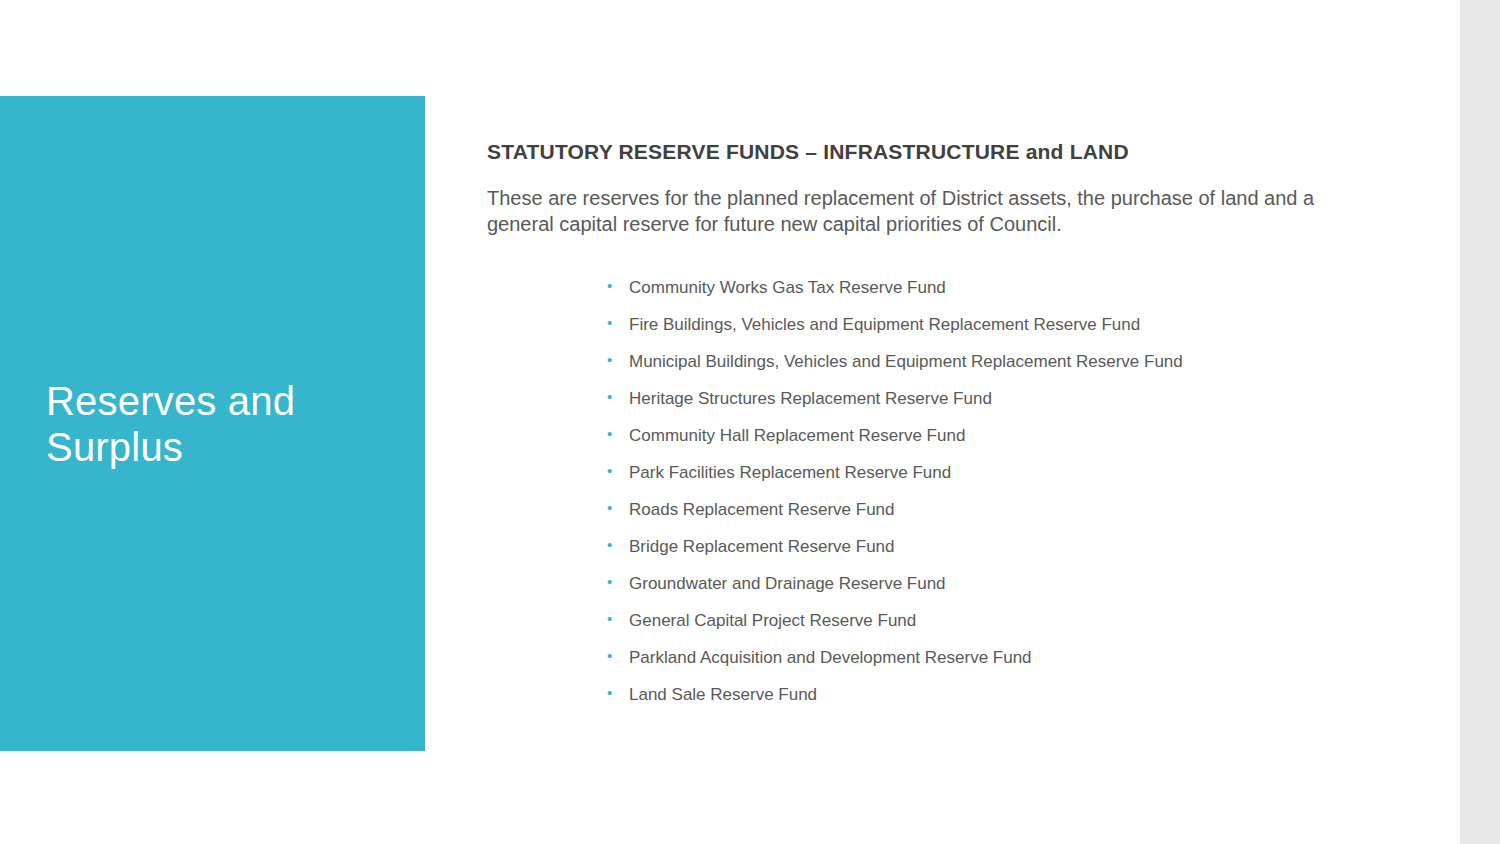Reserves and
Surplus
STATUTORY RESERVE FUNDS – INFRASTRUCTURE and LAND
These are reserves for the planned replacement of District assets, the purchase of land and a general capital reserve for future new capital priorities of Council.
Community Works Gas Tax Reserve Fund
Fire Buildings, Vehicles and Equipment Replacement Reserve Fund
Municipal Buildings, Vehicles and Equipment Replacement Reserve Fund
Heritage Structures Replacement Reserve Fund
Community Hall Replacement Reserve Fund
Park Facilities Replacement Reserve Fund
Roads Replacement Reserve Fund
Bridge Replacement Reserve Fund
Groundwater and Drainage Reserve Fund
General Capital Project Reserve Fund
Parkland Acquisition and Development Reserve Fund
Land Sale Reserve Fund